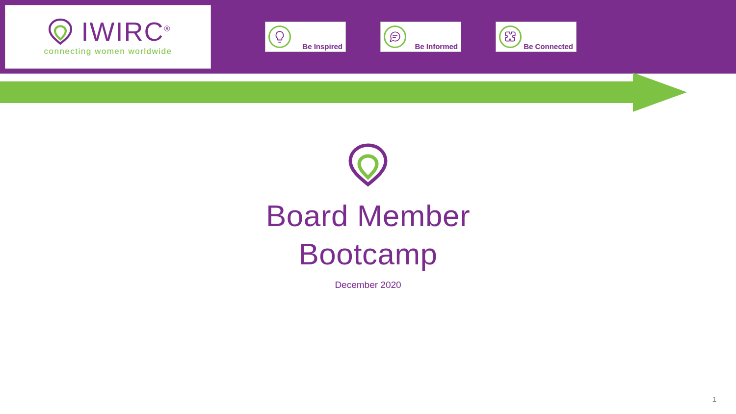IWIRC®
connecting women worldwide
Be Inspired
Be Informed
Be Connected
Board Member
Bootcamp
December 2020
1